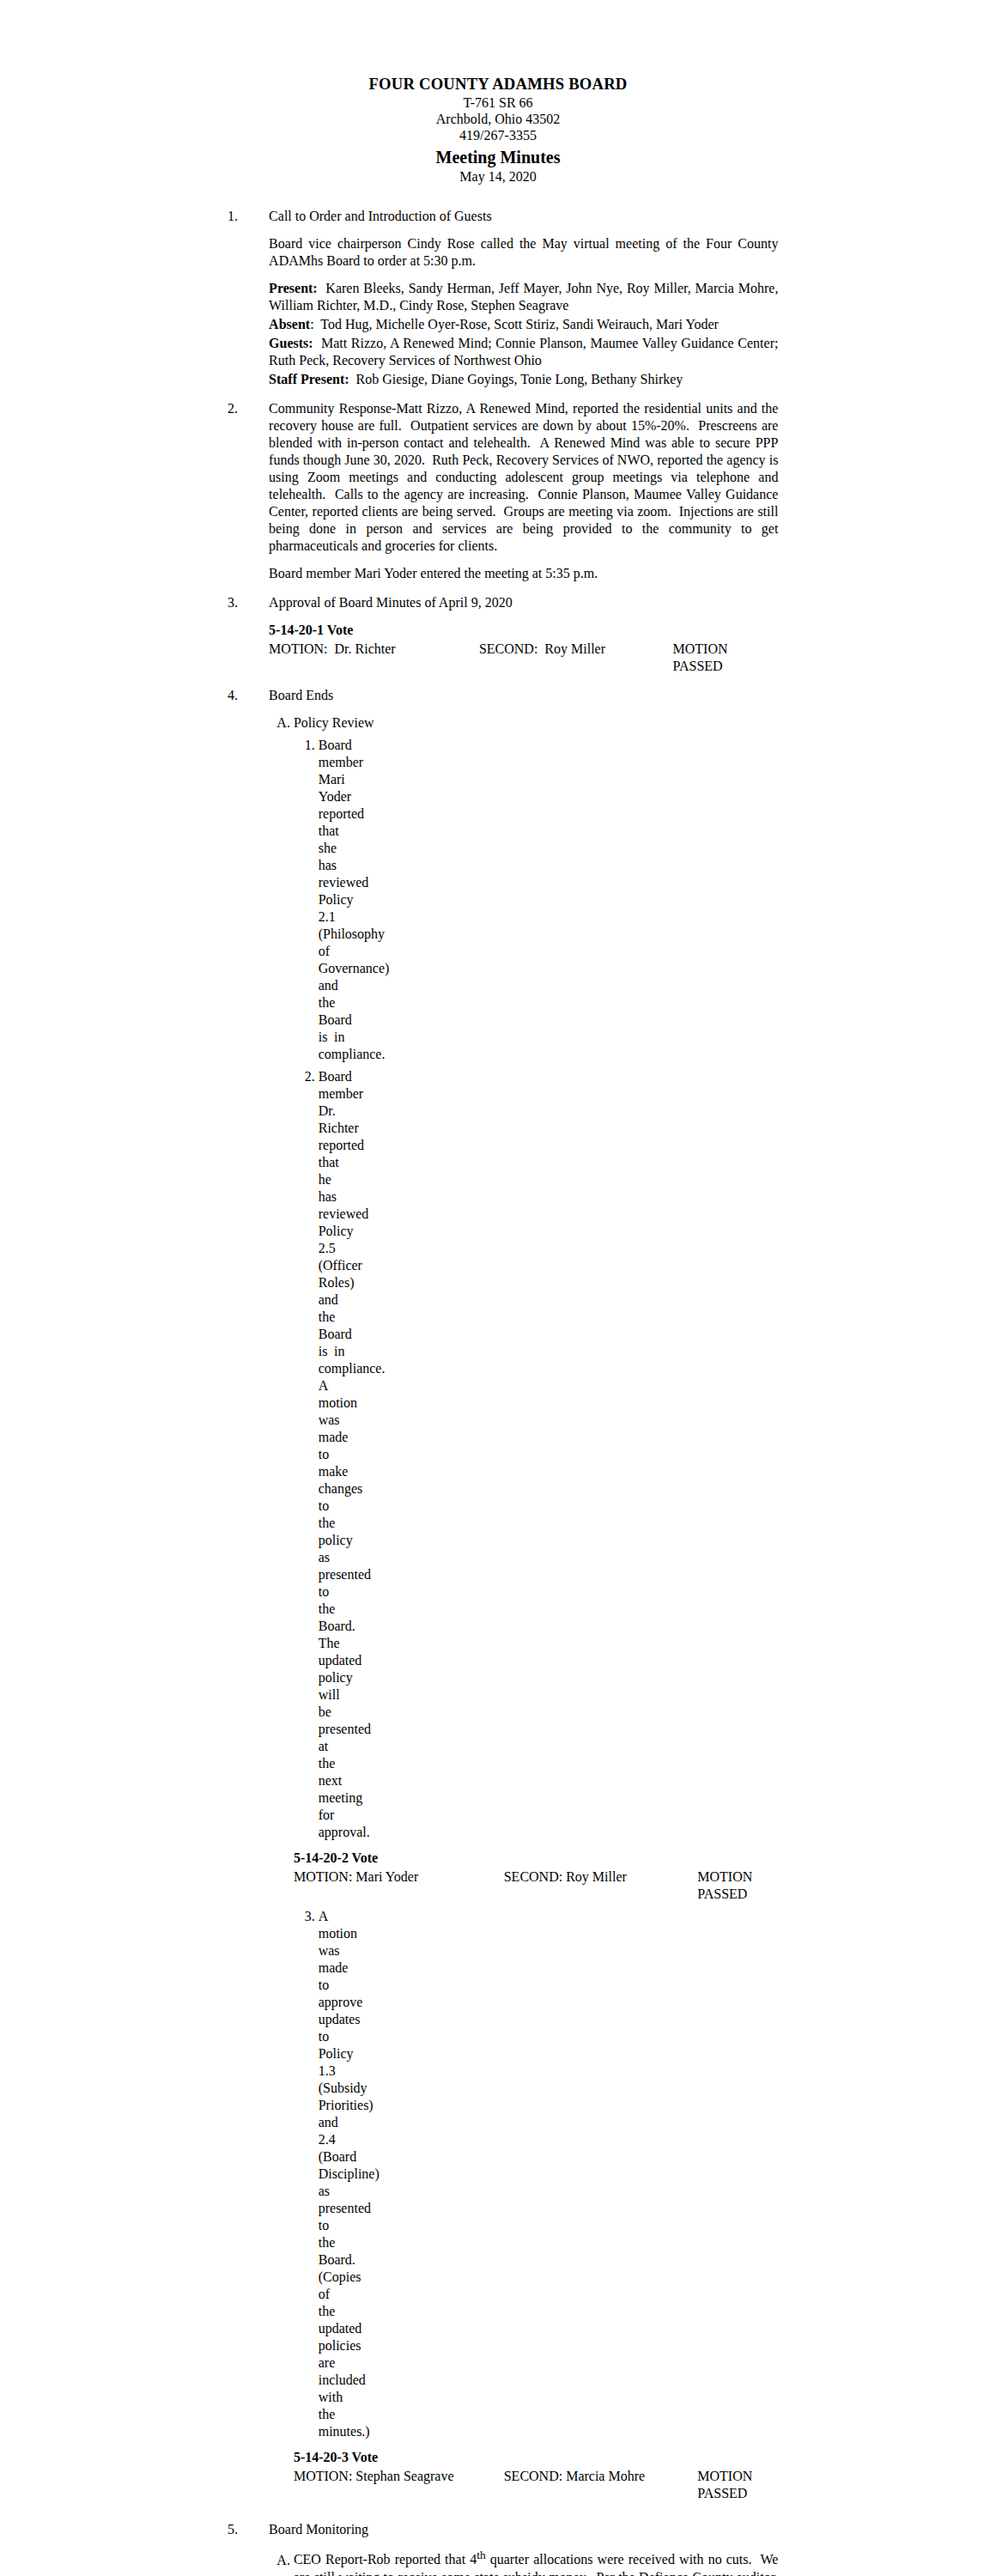FOUR COUNTY ADAMHS BOARD
T-761 SR 66
Archbold, Ohio 43502
419/267-3355
Meeting Minutes
May 14, 2020
1.
Call to Order and Introduction of Guests
Board vice chairperson Cindy Rose called the May virtual meeting of the Four County ADAMhs Board to order at 5:30 p.m.
Present: Karen Bleeks, Sandy Herman, Jeff Mayer, John Nye, Roy Miller, Marcia Mohre, William Richter, M.D., Cindy Rose, Stephen Seagrave
Absent: Tod Hug, Michelle Oyer-Rose, Scott Stiriz, Sandi Weirauch, Mari Yoder
Guests: Matt Rizzo, A Renewed Mind; Connie Planson, Maumee Valley Guidance Center; Ruth Peck, Recovery Services of Northwest Ohio
Staff Present: Rob Giesige, Diane Goyings, Tonie Long, Bethany Shirkey
2.
Community Response-Matt Rizzo, A Renewed Mind, reported the residential units and the recovery house are full. Outpatient services are down by about 15%-20%. Prescreens are blended with in-person contact and telehealth. A Renewed Mind was able to secure PPP funds though June 30, 2020. Ruth Peck, Recovery Services of NWO, reported the agency is using Zoom meetings and conducting adolescent group meetings via telephone and telehealth. Calls to the agency are increasing. Connie Planson, Maumee Valley Guidance Center, reported clients are being served. Groups are meeting via zoom. Injections are still being done in person and services are being provided to the community to get pharmaceuticals and groceries for clients.
Board member Mari Yoder entered the meeting at 5:35 p.m.
3.
Approval of Board Minutes of April 9, 2020
5-14-20-1 Vote
MOTION: Dr. Richter
SECOND: Roy Miller
MOTION PASSED
4.
Board Ends
Policy Review
Board member Mari Yoder reported that she has reviewed Policy 2.1 (Philosophy of Governance) and the Board is in compliance.
Board member Dr. Richter reported that he has reviewed Policy 2.5 (Officer Roles) and the Board is in compliance. A motion was made to make changes to the policy as presented to the Board. The updated policy will be presented at the next meeting for approval.
5-14-20-2 Vote
MOTION: Mari Yoder
SECOND: Roy Miller
MOTION PASSED
A motion was made to approve updates to Policy 1.3 (Subsidy Priorities) and 2.4 (Board Discipline) as presented to the Board. (Copies of the updated policies are included with the minutes.)
5-14-20-3 Vote
MOTION: Stephan Seagrave
SECOND: Marcia Mohre
MOTION PASSED
5.
Board Monitoring
CEO Report-Rob reported that 4th quarter allocations were received with no cuts. We are still waiting to receive some state subsidy money. Per the Defiance County auditor, property tax revenues are expected to be down for FY21 due to the COVID-19 pandemic. Adjustments may be necessary for estimated revenue, but the information may not be available until about August. The June ADAMhs Board meeting will again be a virtual meeting. The staff will continue to work from home through